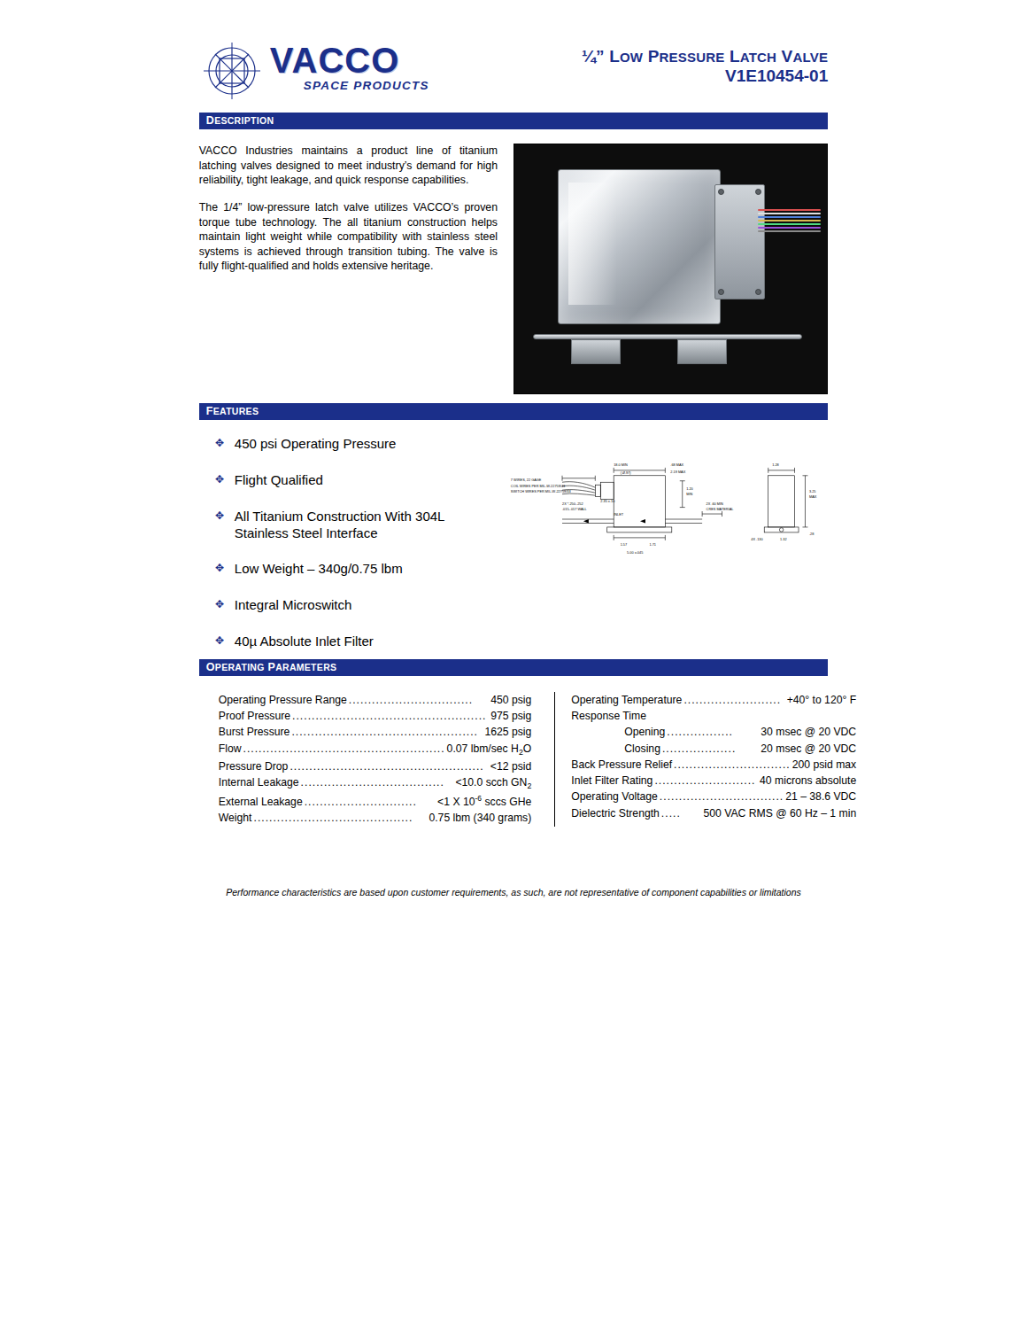VACCO
SPACE PRODUCTS
¼” LOW PRESSURE LATCH VALVE
V1E10454-01
DESCRIPTION
VACCO Industries maintains a product line of titanium latching valves designed to meet industry’s demand for high reliability, tight leakage, and quick response capabilities.
The 1/4” low-pressure latch valve utilizes VACCO’s proven torque tube technology. The all titanium construction helps maintain light weight while compatibility with stainless steel systems is achieved through transition tubing. The valve is fully flight-qualified and holds extensive heritage.
FEATURES
450 psi Operating Pressure
Flight Qualified
All Titanium Construction With 304L Stainless Steel Interface
Low Weight – 340g/0.75 lbm
Integral Microswitch
40µ Absolute Inlet Filter
18.0 MIN ( Ø.97) .68 MAX 2.19 MAX 7 WIRES, 22 GAGE COIL WIRES PER MIL-W-22759/43 SWITCH WIRES PER MIL-W-22759/33 2X *.250-.252 .015-.017 WALL 2.35 ±.10 INLET 1.20 MIN 2X .60 MIN CRES MATERIAL 1.57 1.71 5.00 ±.045 1.28 3.25 MAX 4X .130 1.32 .28
OPERATING PARAMETERS
Operating Pressure Range................................ 450 psig
Proof Pressure.................................................. 975 psig
Burst Pressure................................................ 1625 psig
Flow.................................................... 0.07 lbm/sec H2O
Pressure Drop..................................................<12 psid
Internal Leakage.....................................<10.0 scch GN2
External Leakage.............................<1 X 10-6 sccs GHe
Weight......................................... 0.75 lbm (340 grams)
Operating Temperature.........................+40° to 120° F
Response Time
Opening................. 30 msec @ 20 VDC
Closing................... 20 msec @ 20 VDC
Back Pressure Relief.............................. 200 psid max
Inlet Filter Rating.......................... 40 microns absolute
Operating Voltage................................ 21 – 38.6 VDC
Dielectric Strength..... 500 VAC RMS @ 60 Hz – 1 min
Performance characteristics are based upon customer requirements, as such, are not representative of component capabilities or limitations